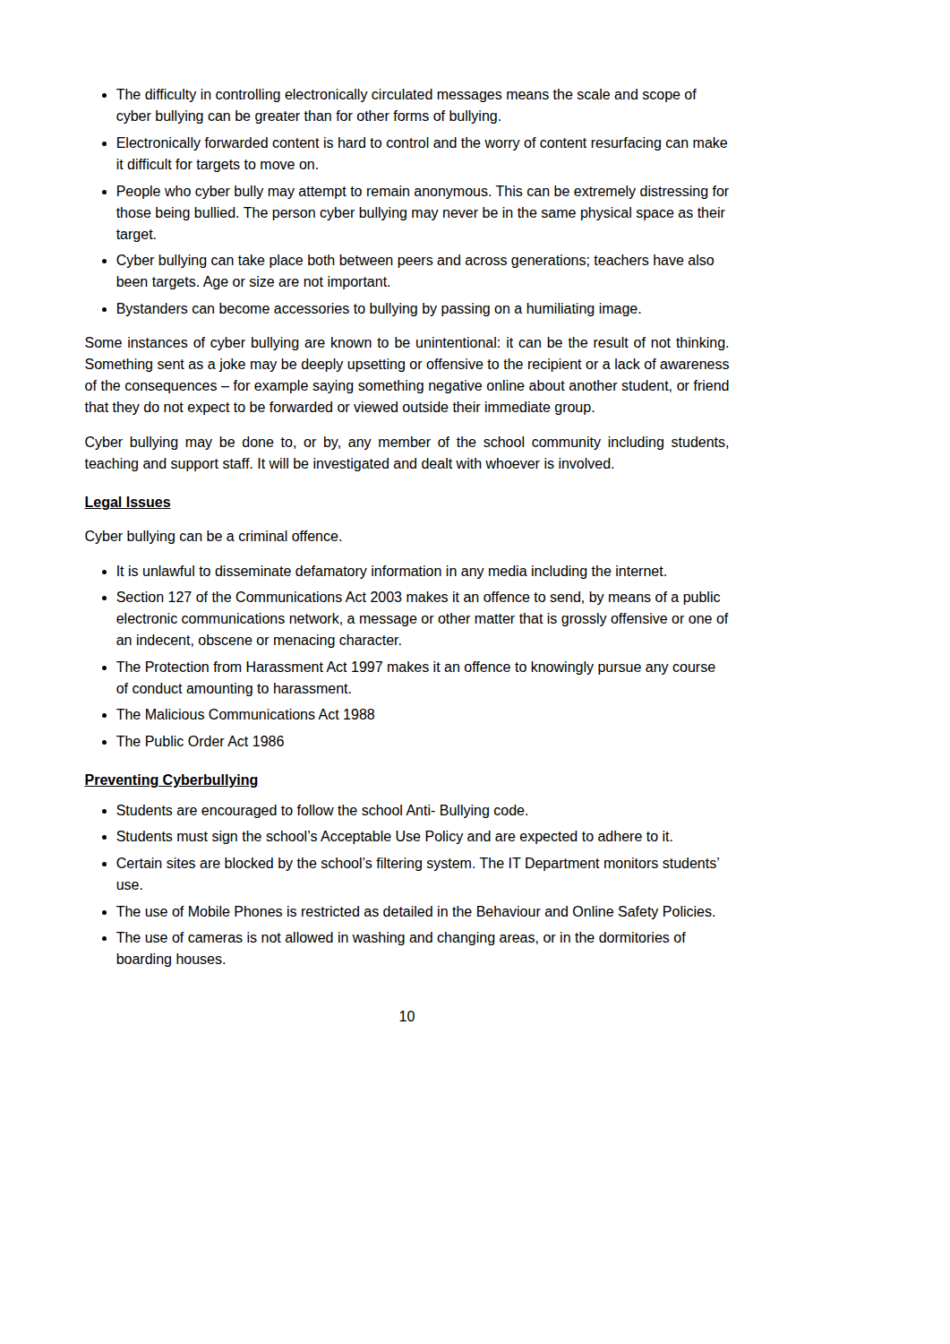The difficulty in controlling electronically circulated messages means the scale and scope of cyber bullying can be greater than for other forms of bullying.
Electronically forwarded content is hard to control and the worry of content resurfacing can make it difficult for targets to move on.
People who cyber bully may attempt to remain anonymous. This can be extremely distressing for those being bullied. The person cyber bullying may never be in the same physical space as their target.
Cyber bullying can take place both between peers and across generations; teachers have also been targets. Age or size are not important.
Bystanders can become accessories to bullying by passing on a humiliating image.
Some instances of cyber bullying are known to be unintentional: it can be the result of not thinking. Something sent as a joke may be deeply upsetting or offensive to the recipient or a lack of awareness of the consequences – for example saying something negative online about another student, or friend that they do not expect to be forwarded or viewed outside their immediate group.
Cyber bullying may be done to, or by, any member of the school community including students, teaching and support staff. It will be investigated and dealt with whoever is involved.
Legal Issues
Cyber bullying can be a criminal offence.
It is unlawful to disseminate defamatory information in any media including the internet.
Section 127 of the Communications Act 2003 makes it an offence to send, by means of a public electronic communications network, a message or other matter that is grossly offensive or one of an indecent, obscene or menacing character.
The Protection from Harassment Act 1997 makes it an offence to knowingly pursue any course of conduct amounting to harassment.
The Malicious Communications Act 1988
The Public Order Act 1986
Preventing Cyberbullying
Students are encouraged to follow the school Anti- Bullying code.
Students must sign the school’s Acceptable Use Policy and are expected to adhere to it.
Certain sites are blocked by the school’s filtering system. The IT Department monitors students’ use.
The use of Mobile Phones is restricted as detailed in the Behaviour and Online Safety Policies.
The use of cameras is not allowed in washing and changing areas, or in the dormitories of boarding houses.
10